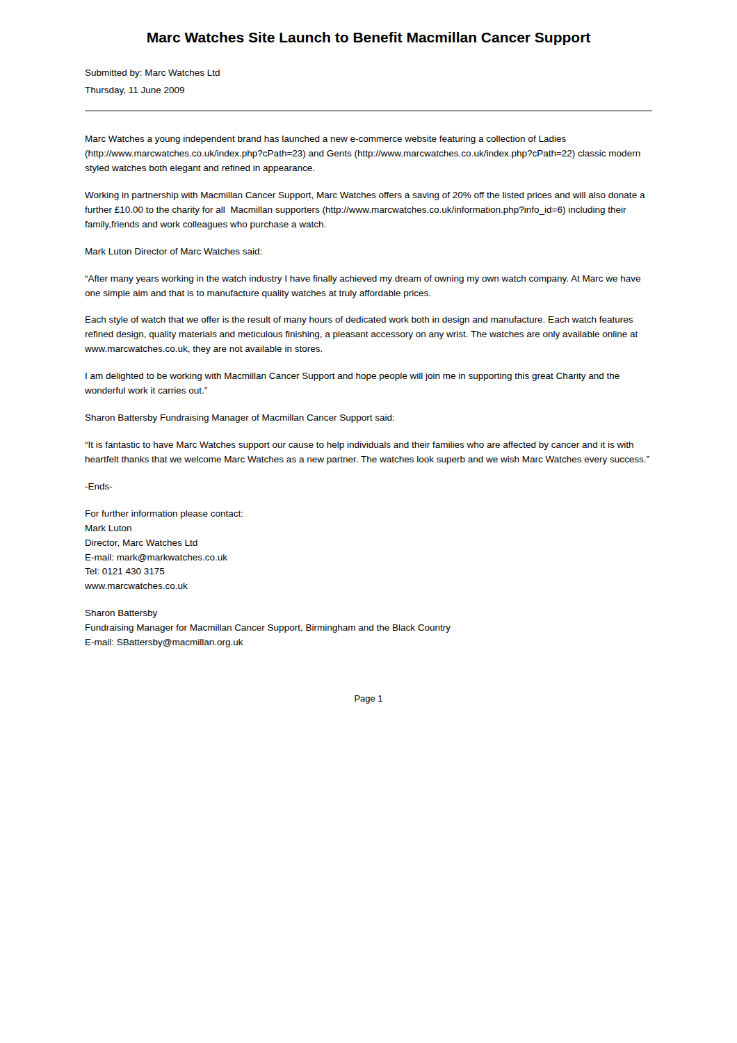Marc Watches Site Launch to Benefit Macmillan Cancer Support
Submitted by: Marc Watches Ltd
Thursday, 11 June 2009
Marc Watches a young independent brand has launched a new e-commerce website featuring a collection of Ladies (http://www.marcwatches.co.uk/index.php?cPath=23) and Gents (http://www.marcwatches.co.uk/index.php?cPath=22) classic modern styled watches both elegant and refined in appearance.
Working in partnership with Macmillan Cancer Support, Marc Watches offers a saving of 20% off the listed prices and will also donate a further £10.00 to the charity for all Macmillan supporters (http://www.marcwatches.co.uk/information.php?info_id=6) including their family,friends and work colleagues who purchase a watch.
Mark Luton Director of Marc Watches said:
“After many years working in the watch industry I have finally achieved my dream of owning my own watch company. At Marc we have one simple aim and that is to manufacture quality watches at truly affordable prices.
Each style of watch that we offer is the result of many hours of dedicated work both in design and manufacture. Each watch features refined design, quality materials and meticulous finishing, a pleasant accessory on any wrist. The watches are only available online at www.marcwatches.co.uk, they are not available in stores.
I am delighted to be working with Macmillan Cancer Support and hope people will join me in supporting this great Charity and the wonderful work it carries out.”
Sharon Battersby Fundraising Manager of Macmillan Cancer Support said:
“It is fantastic to have Marc Watches support our cause to help individuals and their families who are affected by cancer and it is with heartfelt thanks that we welcome Marc Watches as a new partner. The watches look superb and we wish Marc Watches every success.”
-Ends-
For further information please contact:
Mark Luton
Director, Marc Watches Ltd
E-mail: mark@markwatches.co.uk
Tel: 0121 430 3175
www.marcwatches.co.uk
Sharon Battersby
Fundraising Manager for Macmillan Cancer Support, Birmingham and the Black Country
E-mail: SBattersby@macmillan.org.uk
Page 1